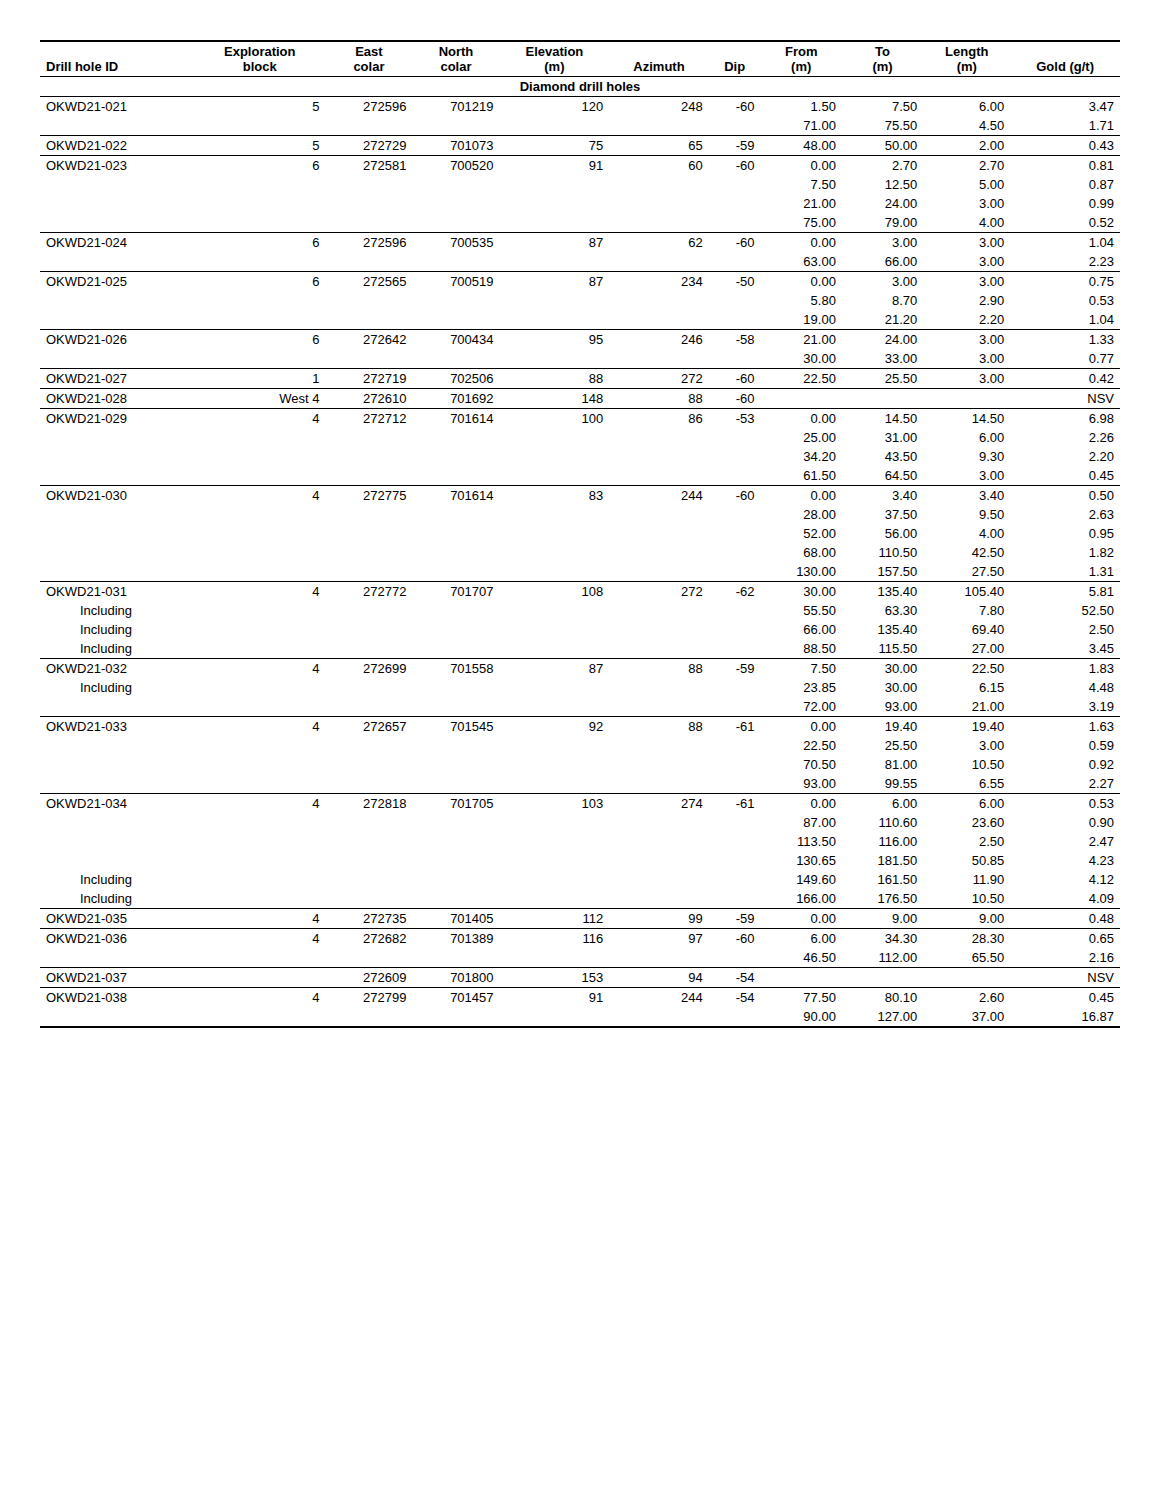| Drill hole ID | Exploration block | East colar | North colar | Elevation (m) | Azimuth | Dip | From (m) | To (m) | Length (m) | Gold (g/t) |
| --- | --- | --- | --- | --- | --- | --- | --- | --- | --- | --- |
| Diamond drill holes |
| OKWD21-021 | 5 | 272596 | 701219 | 120 | 248 | -60 | 1.50 | 7.50 | 6.00 | 3.47 |
| | | | | | | | 71.00 | 75.50 | 4.50 | 1.71 |
| OKWD21-022 | 5 | 272729 | 701073 | 75 | 65 | -59 | 48.00 | 50.00 | 2.00 | 0.43 |
| OKWD21-023 | 6 | 272581 | 700520 | 91 | 60 | -60 | 0.00 | 2.70 | 2.70 | 0.81 |
| | | | | | | | 7.50 | 12.50 | 5.00 | 0.87 |
| | | | | | | | 21.00 | 24.00 | 3.00 | 0.99 |
| | | | | | | | 75.00 | 79.00 | 4.00 | 0.52 |
| OKWD21-024 | 6 | 272596 | 700535 | 87 | 62 | -60 | 0.00 | 3.00 | 3.00 | 1.04 |
| | | | | | | | 63.00 | 66.00 | 3.00 | 2.23 |
| OKWD21-025 | 6 | 272565 | 700519 | 87 | 234 | -50 | 0.00 | 3.00 | 3.00 | 0.75 |
| | | | | | | | 5.80 | 8.70 | 2.90 | 0.53 |
| | | | | | | | 19.00 | 21.20 | 2.20 | 1.04 |
| OKWD21-026 | 6 | 272642 | 700434 | 95 | 246 | -58 | 21.00 | 24.00 | 3.00 | 1.33 |
| | | | | | | | 30.00 | 33.00 | 3.00 | 0.77 |
| OKWD21-027 | 1 | 272719 | 702506 | 88 | 272 | -60 | 22.50 | 25.50 | 3.00 | 0.42 |
| OKWD21-028 | West 4 | 272610 | 701692 | 148 | 88 | -60 | | | | NSV |
| OKWD21-029 | 4 | 272712 | 701614 | 100 | 86 | -53 | 0.00 | 14.50 | 14.50 | 6.98 |
| | | | | | | | 25.00 | 31.00 | 6.00 | 2.26 |
| | | | | | | | 34.20 | 43.50 | 9.30 | 2.20 |
| | | | | | | | 61.50 | 64.50 | 3.00 | 0.45 |
| OKWD21-030 | 4 | 272775 | 701614 | 83 | 244 | -60 | 0.00 | 3.40 | 3.40 | 0.50 |
| | | | | | | | 28.00 | 37.50 | 9.50 | 2.63 |
| | | | | | | | 52.00 | 56.00 | 4.00 | 0.95 |
| | | | | | | | 68.00 | 110.50 | 42.50 | 1.82 |
| | | | | | | | 130.00 | 157.50 | 27.50 | 1.31 |
| OKWD21-031 | 4 | 272772 | 701707 | 108 | 272 | -62 | 30.00 | 135.40 | 105.40 | 5.81 |
| Including | | | | | | | 55.50 | 63.30 | 7.80 | 52.50 |
| Including | | | | | | | 66.00 | 135.40 | 69.40 | 2.50 |
| Including | | | | | | | 88.50 | 115.50 | 27.00 | 3.45 |
| OKWD21-032 | 4 | 272699 | 701558 | 87 | 88 | -59 | 7.50 | 30.00 | 22.50 | 1.83 |
| Including | | | | | | | 23.85 | 30.00 | 6.15 | 4.48 |
| | | | | | | | 72.00 | 93.00 | 21.00 | 3.19 |
| OKWD21-033 | 4 | 272657 | 701545 | 92 | 88 | -61 | 0.00 | 19.40 | 19.40 | 1.63 |
| | | | | | | | 22.50 | 25.50 | 3.00 | 0.59 |
| | | | | | | | 70.50 | 81.00 | 10.50 | 0.92 |
| | | | | | | | 93.00 | 99.55 | 6.55 | 2.27 |
| OKWD21-034 | 4 | 272818 | 701705 | 103 | 274 | -61 | 0.00 | 6.00 | 6.00 | 0.53 |
| | | | | | | | 87.00 | 110.60 | 23.60 | 0.90 |
| | | | | | | | 113.50 | 116.00 | 2.50 | 2.47 |
| | | | | | | | 130.65 | 181.50 | 50.85 | 4.23 |
| Including | | | | | | | 149.60 | 161.50 | 11.90 | 4.12 |
| Including | | | | | | | 166.00 | 176.50 | 10.50 | 4.09 |
| OKWD21-035 | 4 | 272735 | 701405 | 112 | 99 | -59 | 0.00 | 9.00 | 9.00 | 0.48 |
| OKWD21-036 | 4 | 272682 | 701389 | 116 | 97 | -60 | 6.00 | 34.30 | 28.30 | 0.65 |
| | | | | | | | 46.50 | 112.00 | 65.50 | 2.16 |
| OKWD21-037 | | 272609 | 701800 | 153 | 94 | -54 | | | | NSV |
| OKWD21-038 | 4 | 272799 | 701457 | 91 | 244 | -54 | 77.50 | 80.10 | 2.60 | 0.45 |
| | | | | | | | 90.00 | 127.00 | 37.00 | 16.87 |